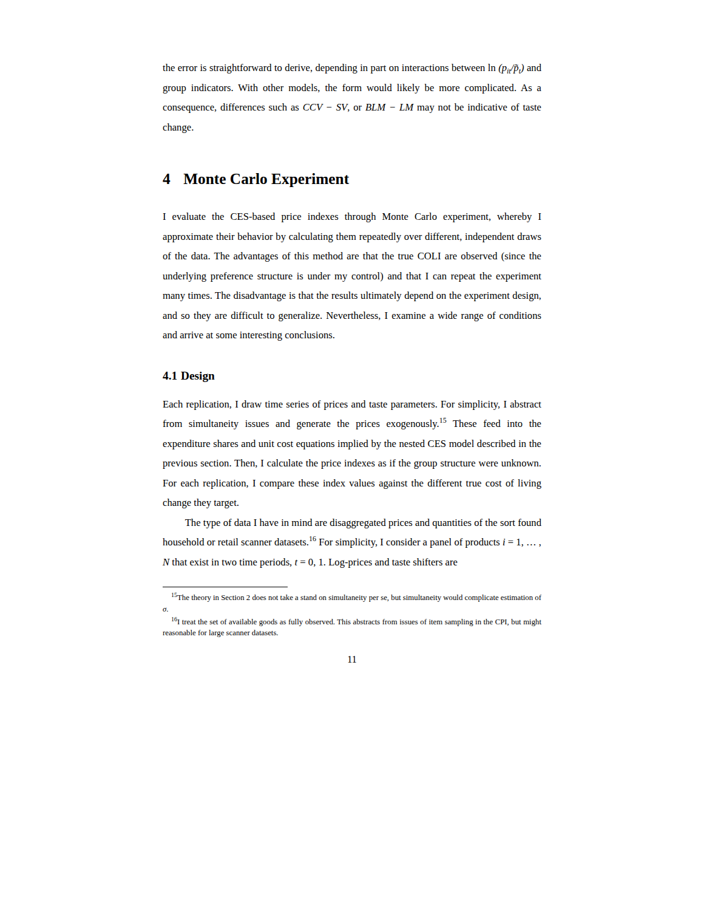the error is straightforward to derive, depending in part on interactions between ln (pit/p̃t) and group indicators. With other models, the form would likely be more complicated. As a consequence, differences such as CCV − SV, or BLM − LM may not be indicative of taste change.
4 Monte Carlo Experiment
I evaluate the CES-based price indexes through Monte Carlo experiment, whereby I approximate their behavior by calculating them repeatedly over different, independent draws of the data. The advantages of this method are that the true COLI are observed (since the underlying preference structure is under my control) and that I can repeat the experiment many times. The disadvantage is that the results ultimately depend on the experiment design, and so they are difficult to generalize. Nevertheless, I examine a wide range of conditions and arrive at some interesting conclusions.
4.1 Design
Each replication, I draw time series of prices and taste parameters. For simplicity, I abstract from simultaneity issues and generate the prices exogenously.15 These feed into the expenditure shares and unit cost equations implied by the nested CES model described in the previous section. Then, I calculate the price indexes as if the group structure were unknown. For each replication, I compare these index values against the different true cost of living change they target.
The type of data I have in mind are disaggregated prices and quantities of the sort found household or retail scanner datasets.16 For simplicity, I consider a panel of products i = 1, … , N that exist in two time periods, t = 0, 1. Log-prices and taste shifters are
15The theory in Section 2 does not take a stand on simultaneity per se, but simultaneity would complicate estimation of σ.
16I treat the set of available goods as fully observed. This abstracts from issues of item sampling in the CPI, but might reasonable for large scanner datasets.
11